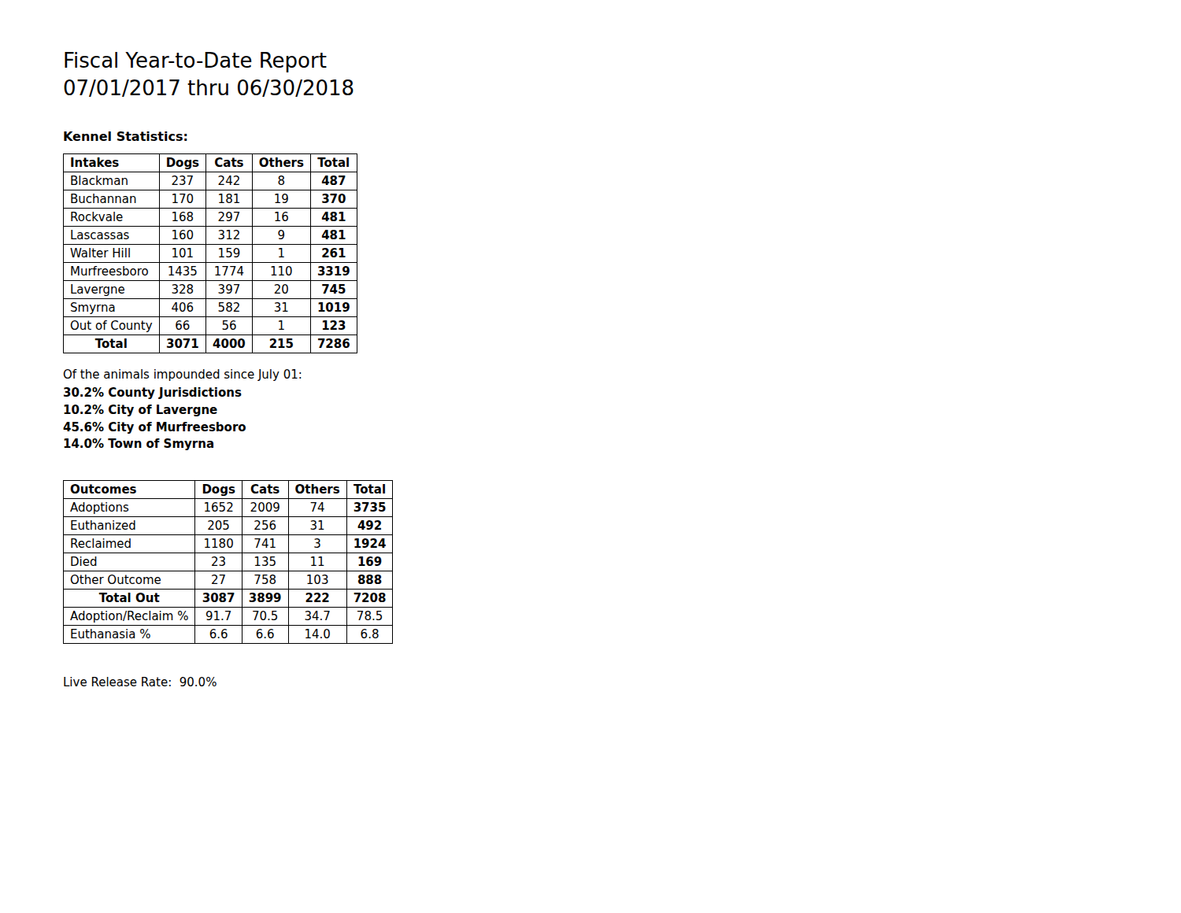Fiscal Year-to-Date Report
07/01/2017 thru 06/30/2018
Kennel Statistics:
| Intakes | Dogs | Cats | Others | Total |
| --- | --- | --- | --- | --- |
| Blackman | 237 | 242 | 8 | 487 |
| Buchannan | 170 | 181 | 19 | 370 |
| Rockvale | 168 | 297 | 16 | 481 |
| Lascassas | 160 | 312 | 9 | 481 |
| Walter Hill | 101 | 159 | 1 | 261 |
| Murfreesboro | 1435 | 1774 | 110 | 3319 |
| Lavergne | 328 | 397 | 20 | 745 |
| Smyrna | 406 | 582 | 31 | 1019 |
| Out of County | 66 | 56 | 1 | 123 |
| Total | 3071 | 4000 | 215 | 7286 |
Of the animals impounded since July 01:
30.2% County Jurisdictions
10.2% City of Lavergne
45.6% City of Murfreesboro
14.0% Town of Smyrna
| Outcomes | Dogs | Cats | Others | Total |
| --- | --- | --- | --- | --- |
| Adoptions | 1652 | 2009 | 74 | 3735 |
| Euthanized | 205 | 256 | 31 | 492 |
| Reclaimed | 1180 | 741 | 3 | 1924 |
| Died | 23 | 135 | 11 | 169 |
| Other Outcome | 27 | 758 | 103 | 888 |
| Total Out | 3087 | 3899 | 222 | 7208 |
| Adoption/Reclaim % | 91.7 | 70.5 | 34.7 | 78.5 |
| Euthanasia % | 6.6 | 6.6 | 14.0 | 6.8 |
Live Release Rate: 90.0%